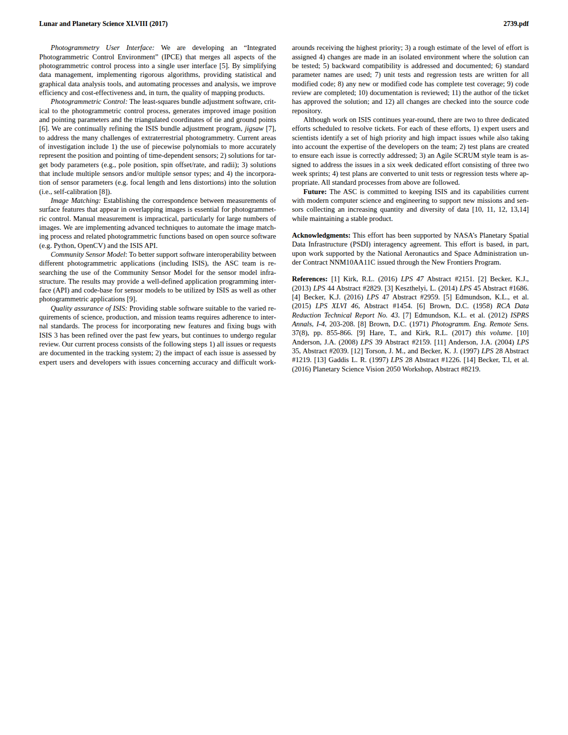Lunar and Planetary Science XLVIII (2017) 2739.pdf
Photogrammetry User Interface: We are developing an “Integrated Photogrammetric Control Environment” (IPCE) that merges all aspects of the photogrammetric control process into a single user interface [5]. By simplifying data management, implementing rigorous algorithms, providing statistical and graphical data analysis tools, and automating processes and analysis, we improve efficiency and cost-effectiveness and, in turn, the quality of mapping products.
Photogrammetric Control: The least-squares bundle adjustment software, critical to the photogrammetric control process, generates improved image position and pointing parameters and the triangulated coordinates of tie and ground points [6]. We are continually refining the ISIS bundle adjustment program, jigsaw [7], to address the many challenges of extraterrestrial photogrammetry. Current areas of investigation include 1) the use of piecewise polynomials to more accurately represent the position and pointing of time-dependent sensors; 2) solutions for target body parameters (e.g., pole position, spin offset/rate, and radii); 3) solutions that include multiple sensors and/or multiple sensor types; and 4) the incorporation of sensor parameters (e.g. focal length and lens distortions) into the solution (i.e., self-calibration [8]).
Image Matching: Establishing the correspondence between measurements of surface features that appear in overlapping images is essential for photogrammetric control. Manual measurement is impractical, particularly for large numbers of images. We are implementing advanced techniques to automate the image matching process and related photogrammetric functions based on open source software (e.g. Python, OpenCV) and the ISIS API.
Community Sensor Model: To better support software interoperability between different photogrammetric applications (including ISIS), the ASC team is researching the use of the Community Sensor Model for the sensor model infrastructure. The results may provide a well-defined application programming interface (API) and code-base for sensor models to be utilized by ISIS as well as other photogrammetric applications [9].
Quality assurance of ISIS: Providing stable software suitable to the varied requirements of science, production, and mission teams requires adherence to internal standards. The process for incorporating new features and fixing bugs with ISIS 3 has been refined over the past few years, but continues to undergo regular review. Our current process consists of the following steps 1) all issues or requests are documented in the tracking system; 2) the impact of each issue is assessed by expert users and developers with issues concerning accuracy and difficult work-arounds receiving the highest priority; 3) a rough estimate of the level of effort is assigned 4) changes are made in an isolated environment where the solution can be tested; 5) backward compatibility is addressed and documented; 6) standard parameter names are used; 7) unit tests and regression tests are written for all modified code; 8) any new or modified code has complete test coverage; 9) code review are completed; 10) documentation is reviewed; 11) the author of the ticket has approved the solution; and 12) all changes are checked into the source code repository.
Although work on ISIS continues year-round, there are two to three dedicated efforts scheduled to resolve tickets. For each of these efforts, 1) expert users and scientists identify a set of high priority and high impact issues while also taking into account the expertise of the developers on the team; 2) test plans are created to ensure each issue is correctly addressed; 3) an Agile SCRUM style team is assigned to address the issues in a six week dedicated effort consisting of three two week sprints; 4) test plans are converted to unit tests or regression tests where appropriate. All standard processes from above are followed.
Future: The ASC is committed to keeping ISIS and its capabilities current with modern computer science and engineering to support new missions and sensors collecting an increasing quantity and diversity of data [10, 11, 12, 13,14] while maintaining a stable product.
Acknowledgments: This effort has been supported by NASA’s Planetary Spatial Data Infrastructure (PSDI) interagency agreement. This effort is based, in part, upon work supported by the National Aeronautics and Space Administration under Contract NNM10AA11C issued through the New Frontiers Program.
References: [1] Kirk, R.L. (2016) LPS 47 Abstract #2151. [2] Becker, K.J., (2013) LPS 44 Abstract #2829. [3] Keszthelyi, L. (2014) LPS 45 Abstract #1686. [4] Becker, K.J. (2016) LPS 47 Abstract #2959. [5] Edmundson, K.L., et al. (2015) LPS XLVI 46, Abstract #1454. [6] Brown, D.C. (1958) RCA Data Reduction Technical Report No. 43. [7] Edmundson, K.L. et al. (2012) ISPRS Annals, I-4, 203-208. [8] Brown, D.C. (1971) Photogramm. Eng. Remote Sens. 37(8), pp. 855-866. [9] Hare, T., and Kirk, R.L. (2017) this volume. [10] Anderson, J.A. (2008) LPS 39 Abstract #2159. [11] Anderson, J.A. (2004) LPS 35, Abstract #2039. [12] Torson, J. M., and Becker, K. J. (1997) LPS 28 Abstract #1219. [13] Gaddis L. R. (1997) LPS 28 Abstract #1226. [14] Becker, T.l, et al. (2016) Planetary Science Vision 2050 Workshop, Abstract #8219.